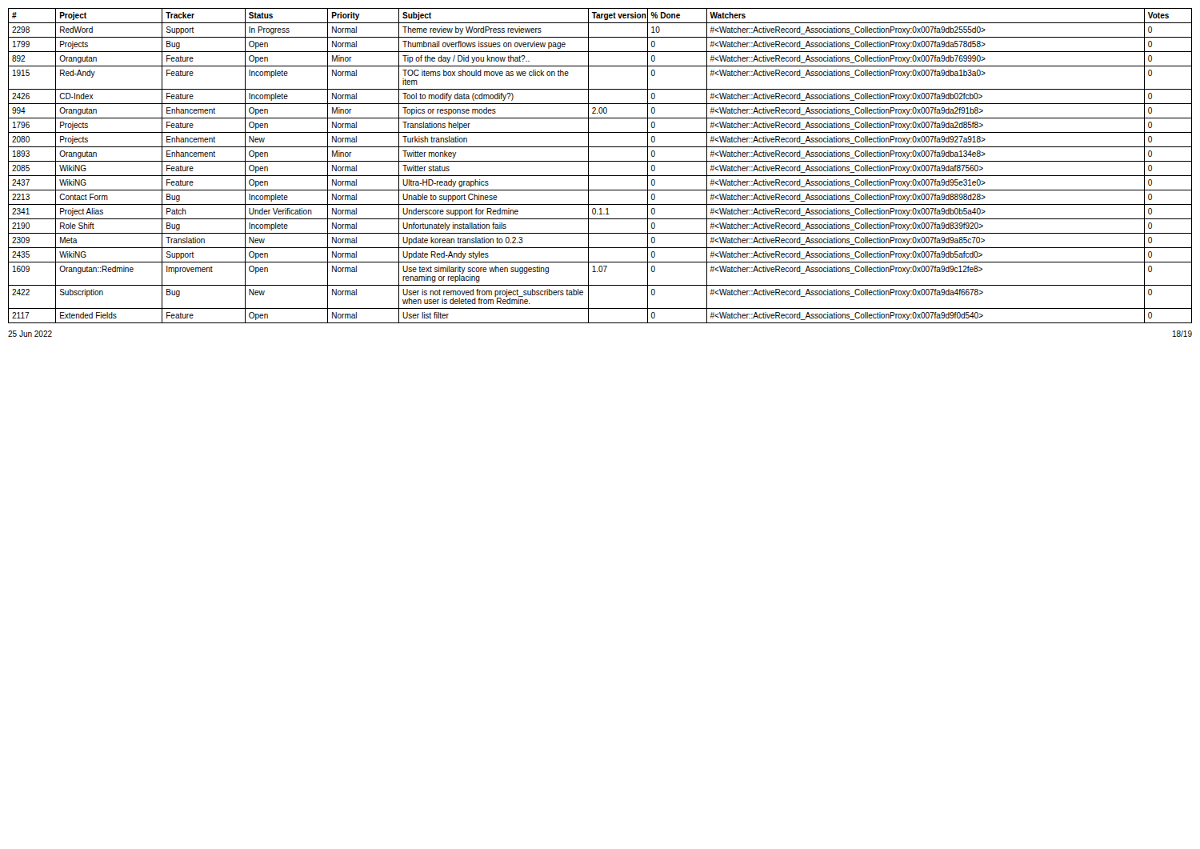| # | Project | Tracker | Status | Priority | Subject | Target version | % Done | Watchers | Votes |
| --- | --- | --- | --- | --- | --- | --- | --- | --- | --- |
| 2298 | RedWord | Support | In Progress | Normal | Theme review by WordPress reviewers | | 10 | #<Watcher::ActiveRecord_Associations_CollectionProxy:0x007fa9db2555d0> | 0 |
| 1799 | Projects | Bug | Open | Normal | Thumbnail overflows issues on overview page | | 0 | #<Watcher::ActiveRecord_Associations_CollectionProxy:0x007fa9da578d58> | 0 |
| 892 | Orangutan | Feature | Open | Minor | Tip of the day / Did you know that?.. | | 0 | #<Watcher::ActiveRecord_Associations_CollectionProxy:0x007fa9db769990> | 0 |
| 1915 | Red-Andy | Feature | Incomplete | Normal | TOC items box should move as we click on the item | | 0 | #<Watcher::ActiveRecord_Associations_CollectionProxy:0x007fa9dba1b3a0> | 0 |
| 2426 | CD-Index | Feature | Incomplete | Normal | Tool to modify data (cdmodify?) | | 0 | #<Watcher::ActiveRecord_Associations_CollectionProxy:0x007fa9db02fcb0> | 0 |
| 994 | Orangutan | Enhancement | Open | Minor | Topics or response modes | 2.00 | 0 | #<Watcher::ActiveRecord_Associations_CollectionProxy:0x007fa9da2f91b8> | 0 |
| 1796 | Projects | Feature | Open | Normal | Translations helper | | 0 | #<Watcher::ActiveRecord_Associations_CollectionProxy:0x007fa9da2d85f8> | 0 |
| 2080 | Projects | Enhancement | New | Normal | Turkish translation | | 0 | #<Watcher::ActiveRecord_Associations_CollectionProxy:0x007fa9d927a918> | 0 |
| 1893 | Orangutan | Enhancement | Open | Minor | Twitter monkey | | 0 | #<Watcher::ActiveRecord_Associations_CollectionProxy:0x007fa9dba134e8> | 0 |
| 2085 | WikiNG | Feature | Open | Normal | Twitter status | | 0 | #<Watcher::ActiveRecord_Associations_CollectionProxy:0x007fa9daf87560> | 0 |
| 2437 | WikiNG | Feature | Open | Normal | Ultra-HD-ready graphics | | 0 | #<Watcher::ActiveRecord_Associations_CollectionProxy:0x007fa9d95e31e0> | 0 |
| 2213 | Contact Form | Bug | Incomplete | Normal | Unable to support Chinese​ | | 0 | #<Watcher::ActiveRecord_Associations_CollectionProxy:0x007fa9d8898d28> | 0 |
| 2341 | Project Alias | Patch | Under Verification | Normal | Underscore support for Redmine | 0.1.1 | 0 | #<Watcher::ActiveRecord_Associations_CollectionProxy:0x007fa9db0b5a40> | 0 |
| 2190 | Role Shift | Bug | Incomplete | Normal | Unfortunately installation fails | | 0 | #<Watcher::ActiveRecord_Associations_CollectionProxy:0x007fa9d839f920> | 0 |
| 2309 | Meta | Translation | New | Normal | Update korean translation to 0.2.3 | | 0 | #<Watcher::ActiveRecord_Associations_CollectionProxy:0x007fa9d9a85c70> | 0 |
| 2435 | WikiNG | Support | Open | Normal | Update Red-Andy styles | | 0 | #<Watcher::ActiveRecord_Associations_CollectionProxy:0x007fa9db5afcd0> | 0 |
| 1609 | Orangutan::Redmine | Improvement | Open | Normal | Use text similarity score when suggesting renaming or replacing | 1.07 | 0 | #<Watcher::ActiveRecord_Associations_CollectionProxy:0x007fa9d9c12fe8> | 0 |
| 2422 | Subscription | Bug | New | Normal | User is not removed from project_subscribers table when user is deleted from Redmine. | | 0 | #<Watcher::ActiveRecord_Associations_CollectionProxy:0x007fa9da4f6678> | 0 |
| 2117 | Extended Fields | Feature | Open | Normal | User list filter | | 0 | #<Watcher::ActiveRecord_Associations_CollectionProxy:0x007fa9d9f0d540> | 0 |
25 Jun 2022 18/19